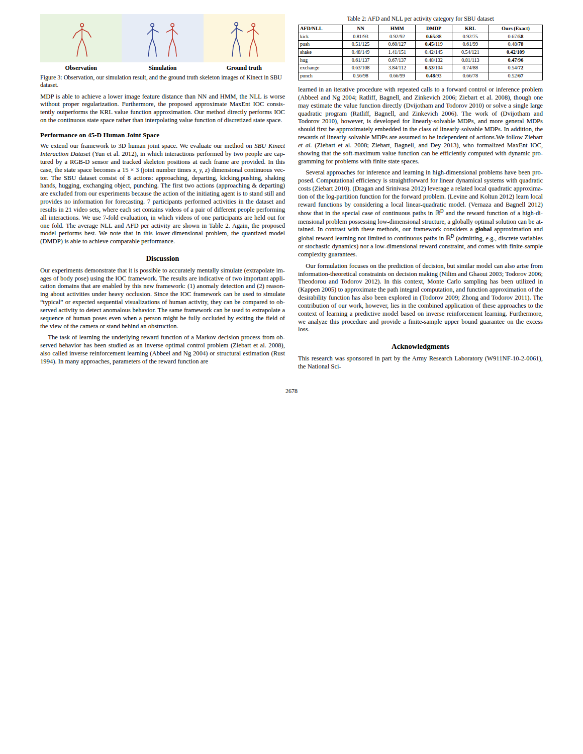Observation Simulation Ground truth
Figure 3: Observation, our simulation result, and the ground truth skeleton images of Kinect in SBU dataset.
MDP is able to achieve a lower image feature distance than NN and HMM, the NLL is worse without proper regularization. Furthermore, the proposed approximate MaxEnt IOC consistently outperforms the KRL value function approximation. Our method directly performs IOC on the continuous state space rather than interpolating value function of discretized state space.
Performance on 45-D Human Joint Space
We extend our framework to 3D human joint space. We evaluate our method on SBU Kinect Interaction Dataset (Yun et al. 2012), in which interactions performed by two people are captured by a RGB-D sensor and tracked skeleton positions at each frame are provided. In this case, the state space becomes a 15 × 3 (joint number times x, y, z) dimensional continuous vector. The SBU dataset consist of 8 actions: approaching, departing, kicking,pushing, shaking hands, hugging, exchanging object, punching. The first two actions (approaching & departing) are excluded from our experiments because the action of the initiating agent is to stand still and provides no information for forecasting. 7 participants performed activities in the dataset and results in 21 video sets, where each set contains videos of a pair of different people performing all interactions. We use 7-fold evaluation, in which videos of one participants are held out for one fold. The average NLL and AFD per activity are shown in Table 2. Again, the proposed model performs best. We note that in this lower-dimensional problem, the quantized model (DMDP) is able to achieve comparable performance.
Discussion
Our experiments demonstrate that it is possible to accurately mentally simulate (extrapolate images of body pose) using the IOC framework. The results are indicative of two important application domains that are enabled by this new framework: (1) anomaly detection and (2) reasoning about activities under heavy occlusion. Since the IOC framework can be used to simulate “typical” or expected sequential visualizations of human activity, they can be compared to observed activity to detect anomalous behavior. The same framework can be used to extrapolate a sequence of human poses even when a person might be fully occluded by exiting the field of the view of the camera or stand behind an obstruction.
The task of learning the underlying reward function of a Markov decision process from observed behavior has been studied as an inverse optimal control problem (Ziebart et al. 2008), also called inverse reinforcement learning (Abbeel and Ng 2004) or structural estimation (Rust 1994). In many approaches, parameters of the reward function are
Table 2: AFD and NLL per activity category for SBU dataset
| AFD/NLL | NN | HMM | DMDP | KRL | Ours (Exact) |
| --- | --- | --- | --- | --- | --- |
| kick | 0.81/93 | 0.92/92 | 0.65 /88 | 0.92/75 | 0.67/ 58 |
| push | 0.51/125 | 0.60/127 | 0.45 /119 | 0.61/99 | 0.48/ 78 |
| shake | 0.48/149 | 1.41/151 | 0.42/145 | 0.54/121 | 0.42 / 109 |
| hug | 0.61/137 | 0.67/137 | 0.48/132 | 0.81/113 | 0.47 / 96 |
| exchange | 0.63/108 | 3.84/112 | 0.53 /104 | 0.74/88 | 0.54/ 72 |
| punch | 0.56/98 | 0.66/99 | 0.48 /93 | 0.66/78 | 0.52/ 67 |
learned in an iterative procedure with repeated calls to a forward control or inference problem (Abbeel and Ng 2004; Ratliff, Bagnell, and Zinkevich 2006; Ziebart et al. 2008), though one may estimate the value function directly (Dvijotham and Todorov 2010) or solve a single large quadratic program (Ratliff, Bagnell, and Zinkevich 2006). The work of (Dvijotham and Todorov 2010), however, is developed for linearly-solvable MDPs, and more general MDPs should first be approximately embedded in the class of linearly-solvable MDPs. In addition, the rewards of linearly-solvable MDPs are assumed to be independent of actions.We follow Ziebart et al. (Ziebart et al. 2008; Ziebart, Bagnell, and Dey 2013), who formalized MaxEnt IOC, showing that the soft-maximum value function can be efficiently computed with dynamic programming for problems with finite state spaces.
Several approaches for inference and learning in high-dimensional problems have been proposed. Computational efficiency is straightforward for linear dynamical systems with quadratic costs (Ziebart 2010). (Dragan and Srinivasa 2012) leverage a related local quadratic approximation of the log-partition function for the forward problem. (Levine and Koltun 2012) learn local reward functions by considering a local linear-quadratic model. (Vernaza and Bagnell 2012) show that in the special case of continuous paths in ℝD and the reward function of a high-dimensional problem possessing low-dimensional structure, a globally optimal solution can be attained. In contrast with these methods, our framework considers a global approximation and global reward learning not limited to continuous paths in ℝD (admitting, e.g., discrete variables or stochastic dynamics) nor a low-dimensional reward constraint, and comes with finite-sample complexity guarantees.
Our formulation focuses on the prediction of decision, but similar model can also arise from information-theoretical constraints on decision making (Nilim and Ghaoui 2003; Todorov 2006; Theodorou and Todorov 2012). In this context, Monte Carlo sampling has been utilized in (Kappen 2005) to approximate the path integral computation, and function approximation of the desirability function has also been explored in (Todorov 2009; Zhong and Todorov 2011). The contribution of our work, however, lies in the combined application of these approaches to the context of learning a predictive model based on inverse reinforcement learning. Furthermore, we analyze this procedure and provide a finite-sample upper bound guarantee on the excess loss.
Acknowledgments
This research was sponsored in part by the Army Research Laboratory (W911NF-10-2-0061), the National Sci-
2678